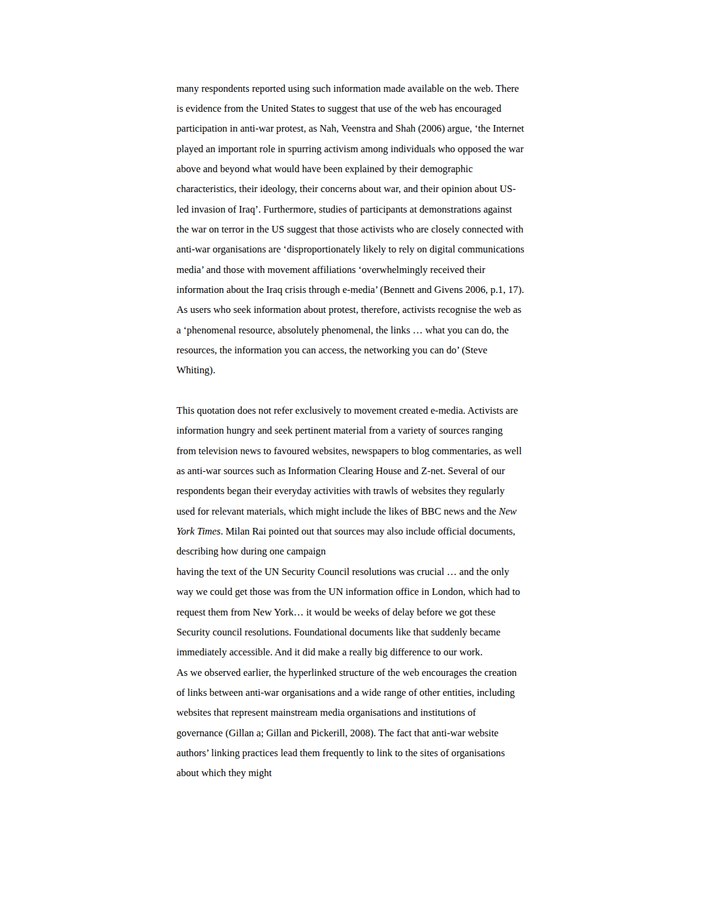many respondents reported using such information made available on the web. There is evidence from the United States to suggest that use of the web has encouraged participation in anti-war protest, as Nah, Veenstra and Shah (2006) argue, ‘the Internet played an important role in spurring activism among individuals who opposed the war above and beyond what would have been explained by their demographic characteristics, their ideology, their concerns about war, and their opinion about US-led invasion of Iraq’. Furthermore, studies of participants at demonstrations against the war on terror in the US suggest that those activists who are closely connected with anti-war organisations are ‘disproportionately likely to rely on digital communications media’ and those with movement affiliations ‘overwhelmingly received their information about the Iraq crisis through e-media’ (Bennett and Givens 2006, p.1, 17). As users who seek information about protest, therefore, activists recognise the web as a ‘phenomenal resource, absolutely phenomenal, the links … what you can do, the resources, the information you can access, the networking you can do’ (Steve Whiting).
This quotation does not refer exclusively to movement created e-media. Activists are information hungry and seek pertinent material from a variety of sources ranging from television news to favoured websites, newspapers to blog commentaries, as well as anti-war sources such as Information Clearing House and Z-net. Several of our respondents began their everyday activities with trawls of websites they regularly used for relevant materials, which might include the likes of BBC news and the New York Times. Milan Rai pointed out that sources may also include official documents, describing how during one campaign
having the text of the UN Security Council resolutions was crucial … and the only way we could get those was from the UN information office in London, which had to request them from New York… it would be weeks of delay before we got these Security council resolutions. Foundational documents like that suddenly became immediately accessible. And it did make a really big difference to our work.
As we observed earlier, the hyperlinked structure of the web encourages the creation of links between anti-war organisations and a wide range of other entities, including websites that represent mainstream media organisations and institutions of governance (Gillan a; Gillan and Pickerill, 2008). The fact that anti-war website authors’ linking practices lead them frequently to link to the sites of organisations about which they might